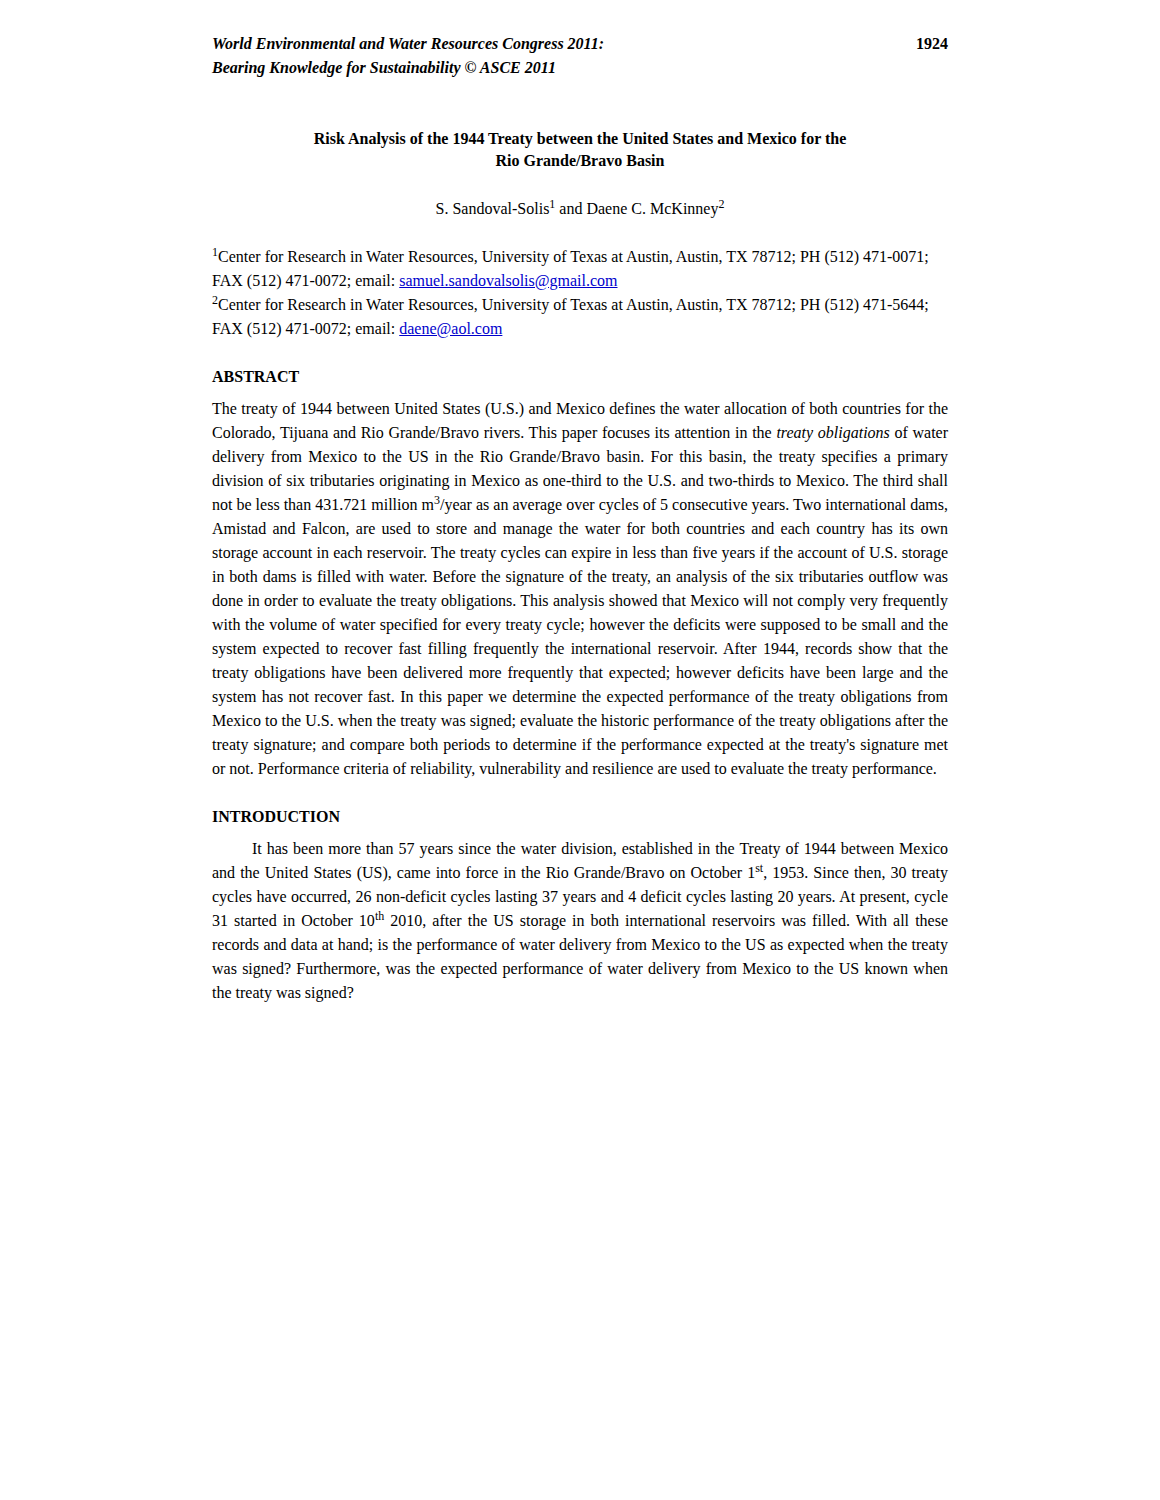World Environmental and Water Resources Congress 2011:
Bearing Knowledge for Sustainability © ASCE 2011
1924
Risk Analysis of the 1944 Treaty between the United States and Mexico for the Rio Grande/Bravo Basin
S. Sandoval-Solis1 and Daene C. McKinney2
1Center for Research in Water Resources, University of Texas at Austin, Austin, TX 78712; PH (512) 471-0071; FAX (512) 471-0072; email: samuel.sandovalsolis@gmail.com
2Center for Research in Water Resources, University of Texas at Austin, Austin, TX 78712; PH (512) 471-5644; FAX (512) 471-0072; email: daene@aol.com
ABSTRACT
The treaty of 1944 between United States (U.S.) and Mexico defines the water allocation of both countries for the Colorado, Tijuana and Rio Grande/Bravo rivers. This paper focuses its attention in the treaty obligations of water delivery from Mexico to the US in the Rio Grande/Bravo basin. For this basin, the treaty specifies a primary division of six tributaries originating in Mexico as one-third to the U.S. and two-thirds to Mexico. The third shall not be less than 431.721 million m3/year as an average over cycles of 5 consecutive years. Two international dams, Amistad and Falcon, are used to store and manage the water for both countries and each country has its own storage account in each reservoir. The treaty cycles can expire in less than five years if the account of U.S. storage in both dams is filled with water. Before the signature of the treaty, an analysis of the six tributaries outflow was done in order to evaluate the treaty obligations. This analysis showed that Mexico will not comply very frequently with the volume of water specified for every treaty cycle; however the deficits were supposed to be small and the system expected to recover fast filling frequently the international reservoir. After 1944, records show that the treaty obligations have been delivered more frequently that expected; however deficits have been large and the system has not recover fast. In this paper we determine the expected performance of the treaty obligations from Mexico to the U.S. when the treaty was signed; evaluate the historic performance of the treaty obligations after the treaty signature; and compare both periods to determine if the performance expected at the treaty's signature met or not. Performance criteria of reliability, vulnerability and resilience are used to evaluate the treaty performance.
INTRODUCTION
It has been more than 57 years since the water division, established in the Treaty of 1944 between Mexico and the United States (US), came into force in the Rio Grande/Bravo on October 1st, 1953. Since then, 30 treaty cycles have occurred, 26 non-deficit cycles lasting 37 years and 4 deficit cycles lasting 20 years. At present, cycle 31 started in October 10th 2010, after the US storage in both international reservoirs was filled. With all these records and data at hand; is the performance of water delivery from Mexico to the US as expected when the treaty was signed? Furthermore, was the expected performance of water delivery from Mexico to the US known when the treaty was signed?